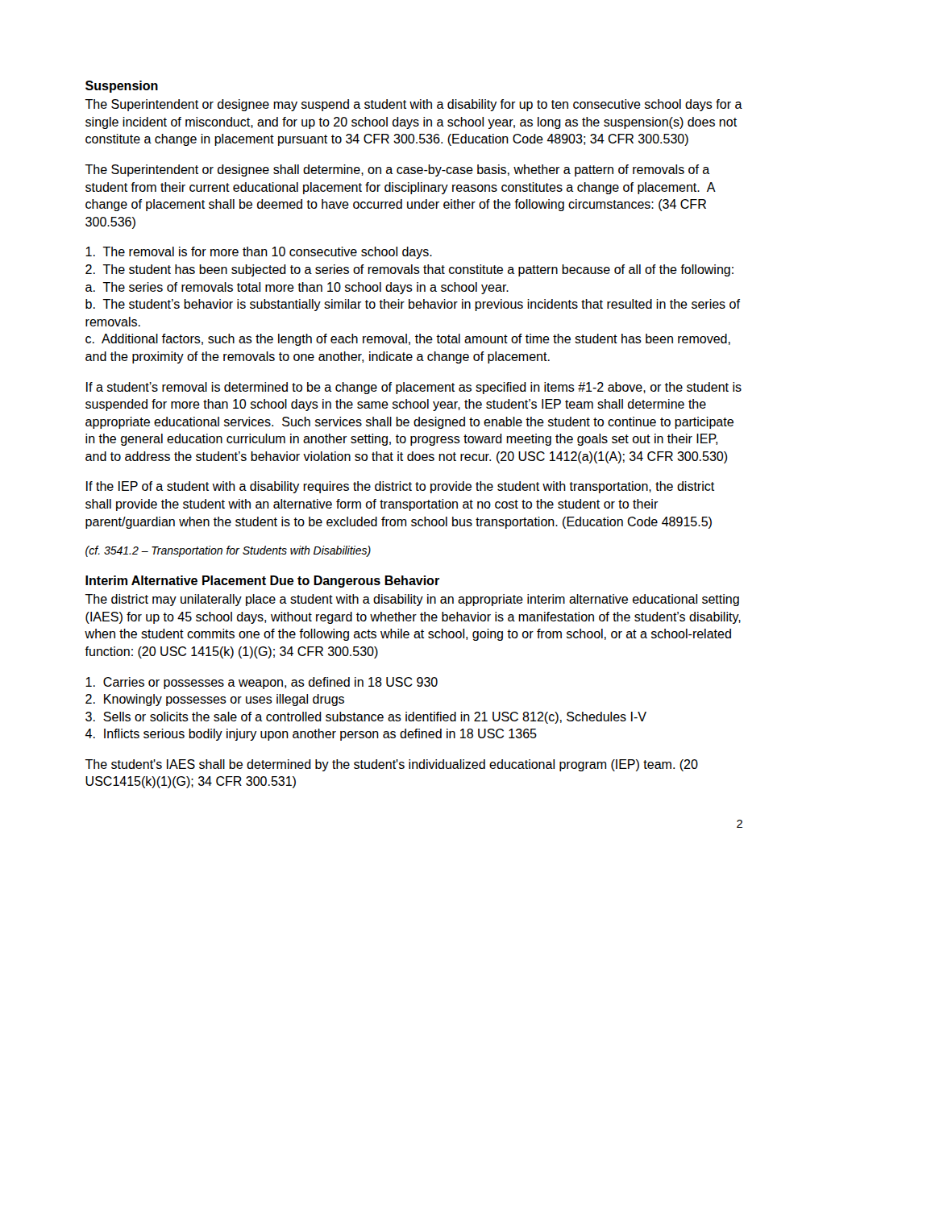Suspension
The Superintendent or designee may suspend a student with a disability for up to ten consecutive school days for a single incident of misconduct, and for up to 20 school days in a school year, as long as the suspension(s) does not constitute a change in placement pursuant to 34 CFR 300.536. (Education Code 48903; 34 CFR 300.530)
The Superintendent or designee shall determine, on a case-by-case basis, whether a pattern of removals of a student from their current educational placement for disciplinary reasons constitutes a change of placement. A change of placement shall be deemed to have occurred under either of the following circumstances: (34 CFR 300.536)
1. The removal is for more than 10 consecutive school days.
2. The student has been subjected to a series of removals that constitute a pattern because of all of the following:
a. The series of removals total more than 10 school days in a school year.
b. The student’s behavior is substantially similar to their behavior in previous incidents that resulted in the series of removals.
c. Additional factors, such as the length of each removal, the total amount of time the student has been removed, and the proximity of the removals to one another, indicate a change of placement.
If a student’s removal is determined to be a change of placement as specified in items #1-2 above, or the student is suspended for more than 10 school days in the same school year, the student’s IEP team shall determine the appropriate educational services. Such services shall be designed to enable the student to continue to participate in the general education curriculum in another setting, to progress toward meeting the goals set out in their IEP, and to address the student’s behavior violation so that it does not recur. (20 USC 1412(a)(1(A); 34 CFR 300.530)
If the IEP of a student with a disability requires the district to provide the student with transportation, the district shall provide the student with an alternative form of transportation at no cost to the student or to their parent/guardian when the student is to be excluded from school bus transportation. (Education Code 48915.5)
(cf. 3541.2 – Transportation for Students with Disabilities)
Interim Alternative Placement Due to Dangerous Behavior
The district may unilaterally place a student with a disability in an appropriate interim alternative educational setting (IAES) for up to 45 school days, without regard to whether the behavior is a manifestation of the student’s disability, when the student commits one of the following acts while at school, going to or from school, or at a school-related function: (20 USC 1415(k) (1)(G); 34 CFR 300.530)
1. Carries or possesses a weapon, as defined in 18 USC 930
2. Knowingly possesses or uses illegal drugs
3. Sells or solicits the sale of a controlled substance as identified in 21 USC 812(c), Schedules I-V
4. Inflicts serious bodily injury upon another person as defined in 18 USC 1365
The student's IAES shall be determined by the student's individualized educational program (IEP) team. (20 USC1415(k)(1)(G); 34 CFR 300.531)
2